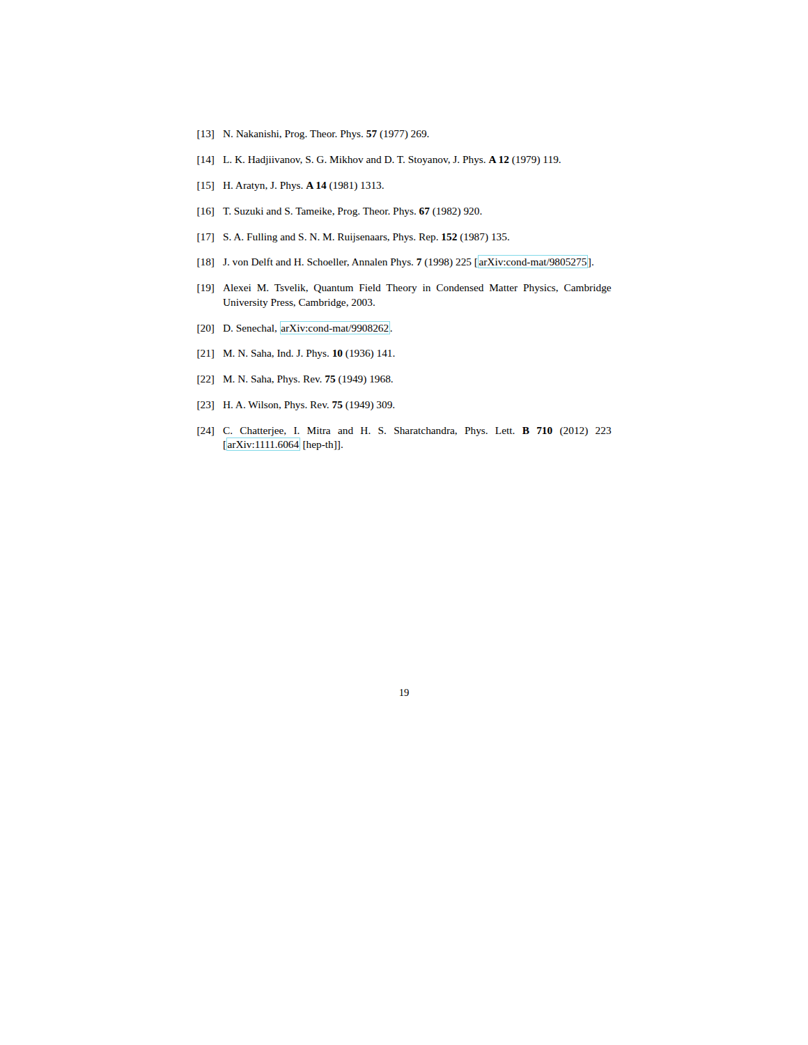[13] N. Nakanishi, Prog. Theor. Phys. 57 (1977) 269.
[14] L. K. Hadjiivanov, S. G. Mikhov and D. T. Stoyanov, J. Phys. A 12 (1979) 119.
[15] H. Aratyn, J. Phys. A 14 (1981) 1313.
[16] T. Suzuki and S. Tameike, Prog. Theor. Phys. 67 (1982) 920.
[17] S. A. Fulling and S. N. M. Ruijsenaars, Phys. Rep. 152 (1987) 135.
[18] J. von Delft and H. Schoeller, Annalen Phys. 7 (1998) 225 [arXiv:cond-mat/9805275].
[19] Alexei M. Tsvelik, Quantum Field Theory in Condensed Matter Physics, Cambridge University Press, Cambridge, 2003.
[20] D. Senechal, arXiv:cond-mat/9908262.
[21] M. N. Saha, Ind. J. Phys. 10 (1936) 141.
[22] M. N. Saha, Phys. Rev. 75 (1949) 1968.
[23] H. A. Wilson, Phys. Rev. 75 (1949) 309.
[24] C. Chatterjee, I. Mitra and H. S. Sharatchandra, Phys. Lett. B 710 (2012) 223 [arXiv:1111.6064 [hep-th]].
19